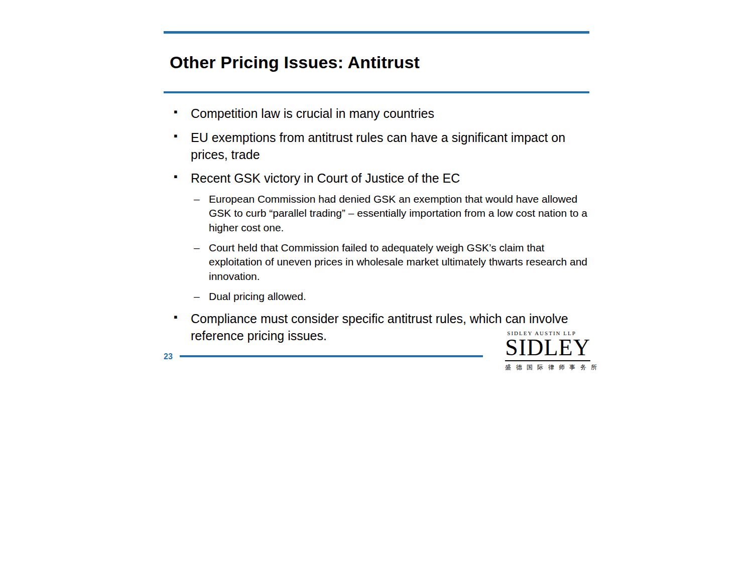Other Pricing Issues: Antitrust
Competition law is crucial in many countries
EU exemptions from antitrust rules can have a significant impact on prices, trade
Recent GSK victory in Court of Justice of the EC
European Commission had denied GSK an exemption that would have allowed GSK to curb “parallel trading” – essentially importation from a low cost nation to a higher cost one.
Court held that Commission failed to adequately weigh GSK’s claim that exploitation of uneven prices in wholesale market ultimately thwarts research and innovation.
Dual pricing allowed.
Compliance must consider specific antitrust rules, which can involve reference pricing issues.
23
SIDLEY AUSTIN LLP
SIDLEY
盛 德 国 际 律 师 事 务 所